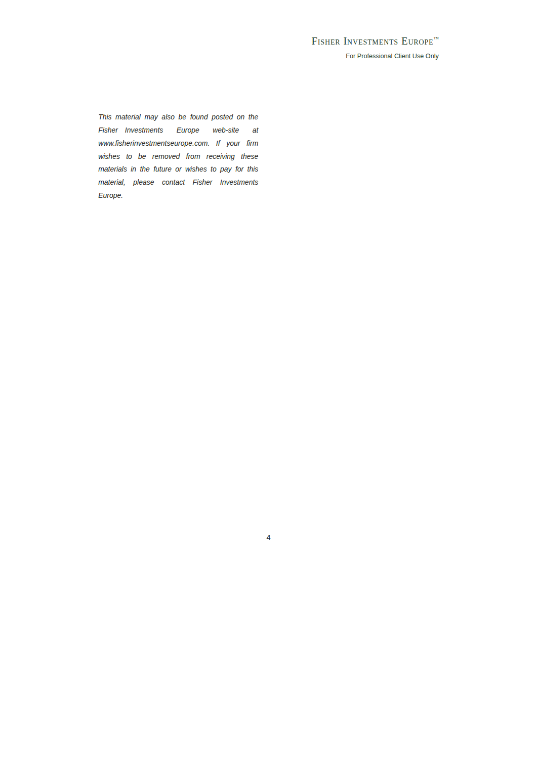Fisher Investments Europe™
For Professional Client Use Only
This material may also be found posted on the Fisher Investments Europe web-site at www.fisherinvestmentseurope.com. If your firm wishes to be removed from receiving these materials in the future or wishes to pay for this material, please contact Fisher Investments Europe.
4